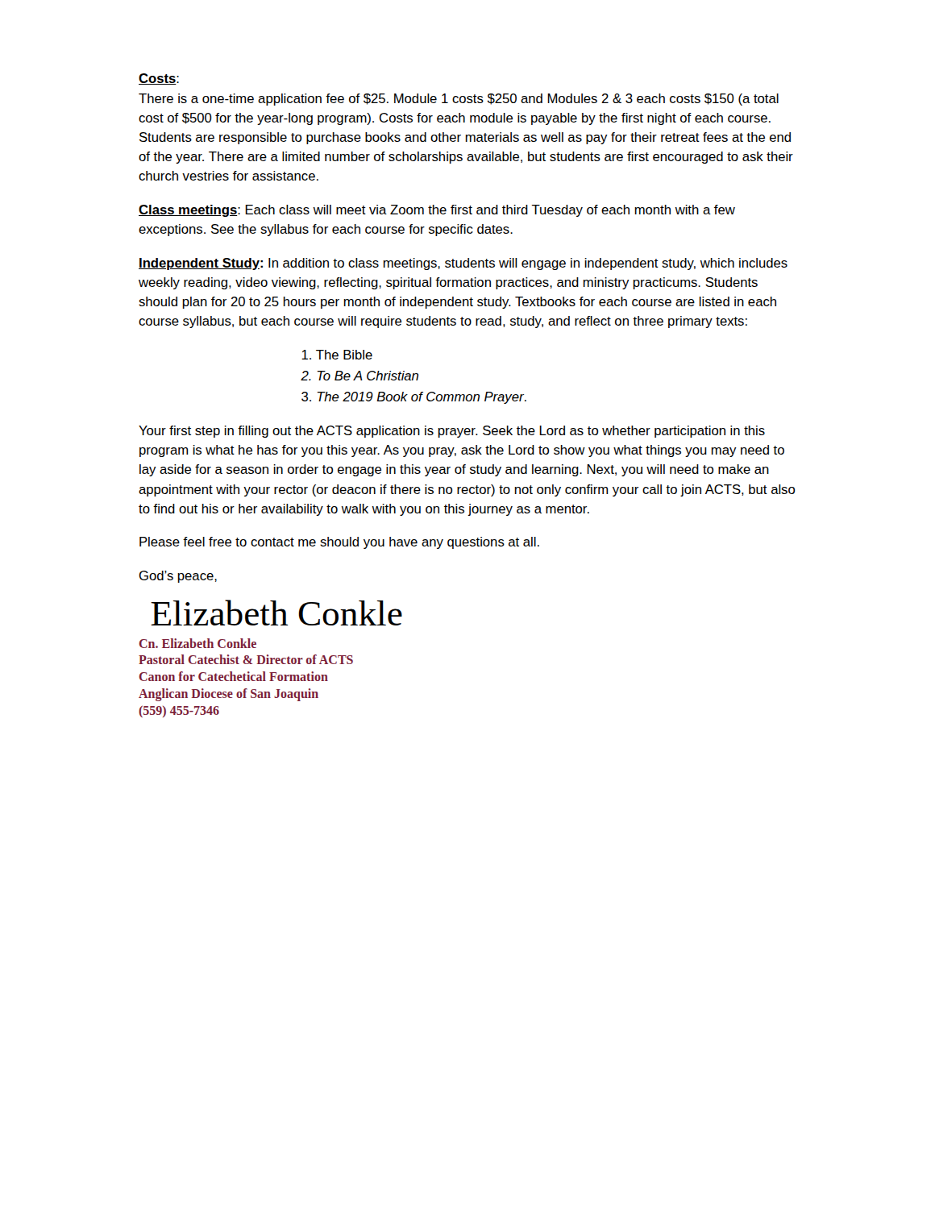Costs:
There is a one-time application fee of $25. Module 1 costs $250 and Modules 2 & 3 each costs $150 (a total cost of $500 for the year-long program). Costs for each module is payable by the first night of each course. Students are responsible to purchase books and other materials as well as pay for their retreat fees at the end of the year. There are a limited number of scholarships available, but students are first encouraged to ask their church vestries for assistance.
Class meetings: Each class will meet via Zoom the first and third Tuesday of each month with a few exceptions. See the syllabus for each course for specific dates.
Independent Study: In addition to class meetings, students will engage in independent study, which includes weekly reading, video viewing, reflecting, spiritual formation practices, and ministry practicums. Students should plan for 20 to 25 hours per month of independent study. Textbooks for each course are listed in each course syllabus, but each course will require students to read, study, and reflect on three primary texts:
The Bible
To Be A Christian
The 2019 Book of Common Prayer.
Your first step in filling out the ACTS application is prayer. Seek the Lord as to whether participation in this program is what he has for you this year. As you pray, ask the Lord to show you what things you may need to lay aside for a season in order to engage in this year of study and learning. Next, you will need to make an appointment with your rector (or deacon if there is no rector) to not only confirm your call to join ACTS, but also to find out his or her availability to walk with you on this journey as a mentor.
Please feel free to contact me should you have any questions at all.
God’s peace,
Elizabeth Conkle
Cn. Elizabeth Conkle
Pastoral Catechist & Director of ACTS
Canon for Catechetical Formation
Anglican Diocese of San Joaquin
(559) 455-7346